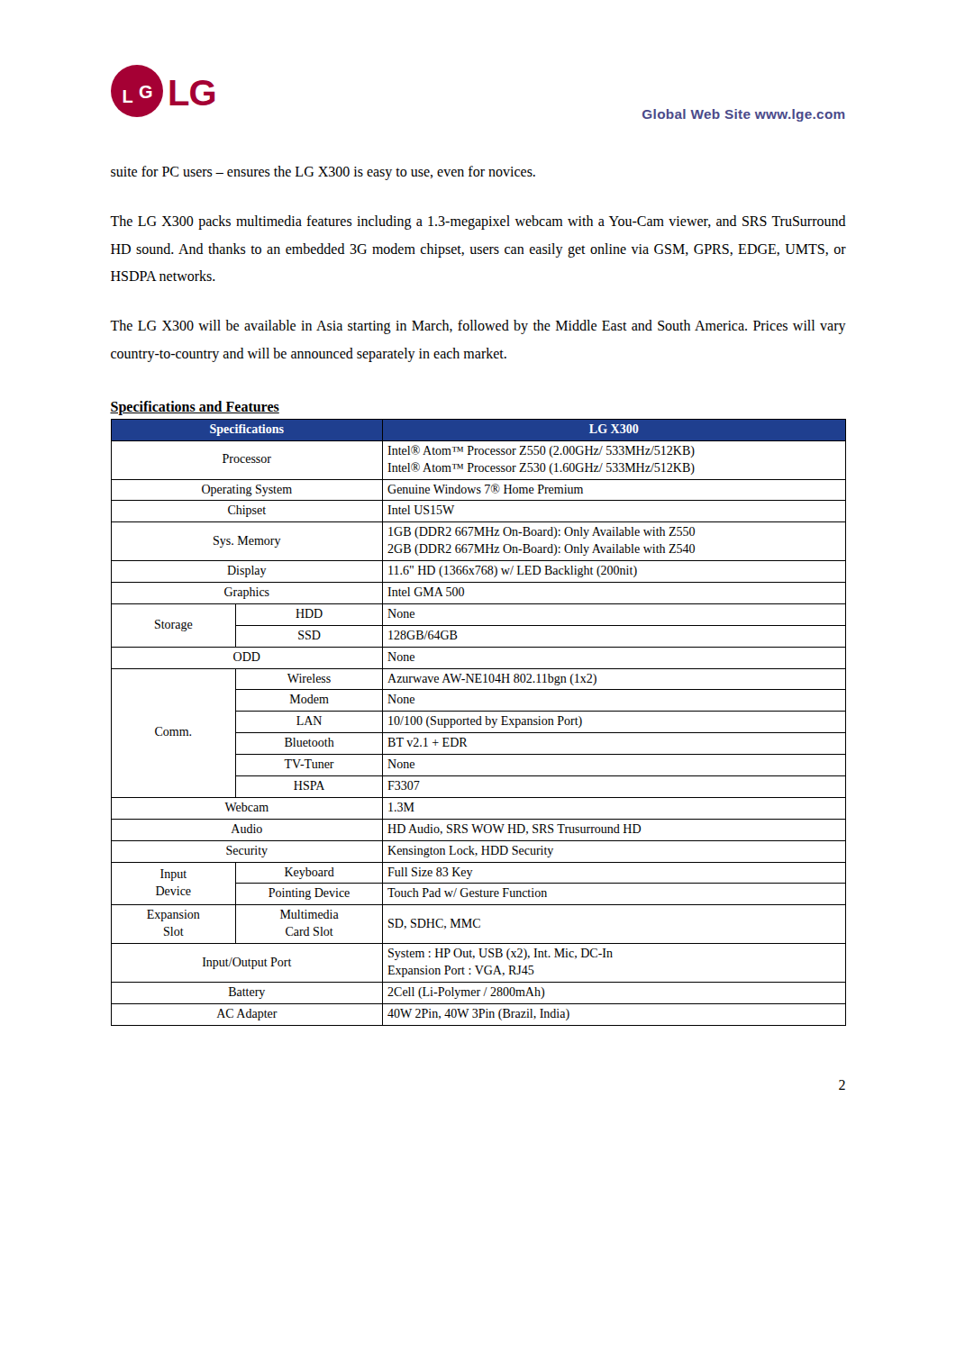LG
Global Web Site www.lge.com
suite for PC users – ensures the LG X300 is easy to use, even for novices.
The LG X300 packs multimedia features including a 1.3-megapixel webcam with a You-Cam viewer, and SRS TruSurround HD sound. And thanks to an embedded 3G modem chipset, users can easily get online via GSM, GPRS, EDGE, UMTS, or HSDPA networks.
The LG X300 will be available in Asia starting in March, followed by the Middle East and South America. Prices will vary country-to-country and will be announced separately in each market.
Specifications and Features
| Specifications | LG X300 |
| --- | --- |
| Processor | Intel® Atom™ Processor Z550 (2.00GHz/ 533MHz/512KB) Intel® Atom™ Processor Z530 (1.60GHz/ 533MHz/512KB) |
| Operating System | Genuine Windows 7® Home Premium |
| Chipset | Intel US15W |
| Sys. Memory | 1GB (DDR2 667MHz On-Board): Only Available with Z550 2GB (DDR2 667MHz On-Board): Only Available with Z540 |
| Display | 11.6" HD (1366x768) w/ LED Backlight (200nit) |
| Graphics | Intel GMA 500 |
| Storage | HDD | None |
| SSD | 128GB/64GB |
| ODD | None |
| Comm. | Wireless | Azurwave AW-NE104H 802.11bgn (1x2) |
| Modem | None |
| LAN | 10/100 (Supported by Expansion Port) |
| Bluetooth | BT v2.1 + EDR |
| TV-Tuner | None |
| HSPA | F3307 |
| Webcam | 1.3M |
| Audio | HD Audio, SRS WOW HD, SRS Trusurround HD |
| Security | Kensington Lock, HDD Security |
| Input Device | Keyboard | Full Size 83 Key |
| Pointing Device | Touch Pad w/ Gesture Function |
| Expansion Slot | Multimedia Card Slot | SD, SDHC, MMC |
| Input/Output Port | System : HP Out, USB (x2), Int. Mic, DC-In Expansion Port : VGA, RJ45 |
| Battery | 2Cell (Li-Polymer / 2800mAh) |
| AC Adapter | 40W 2Pin, 40W 3Pin (Brazil, India) |
2